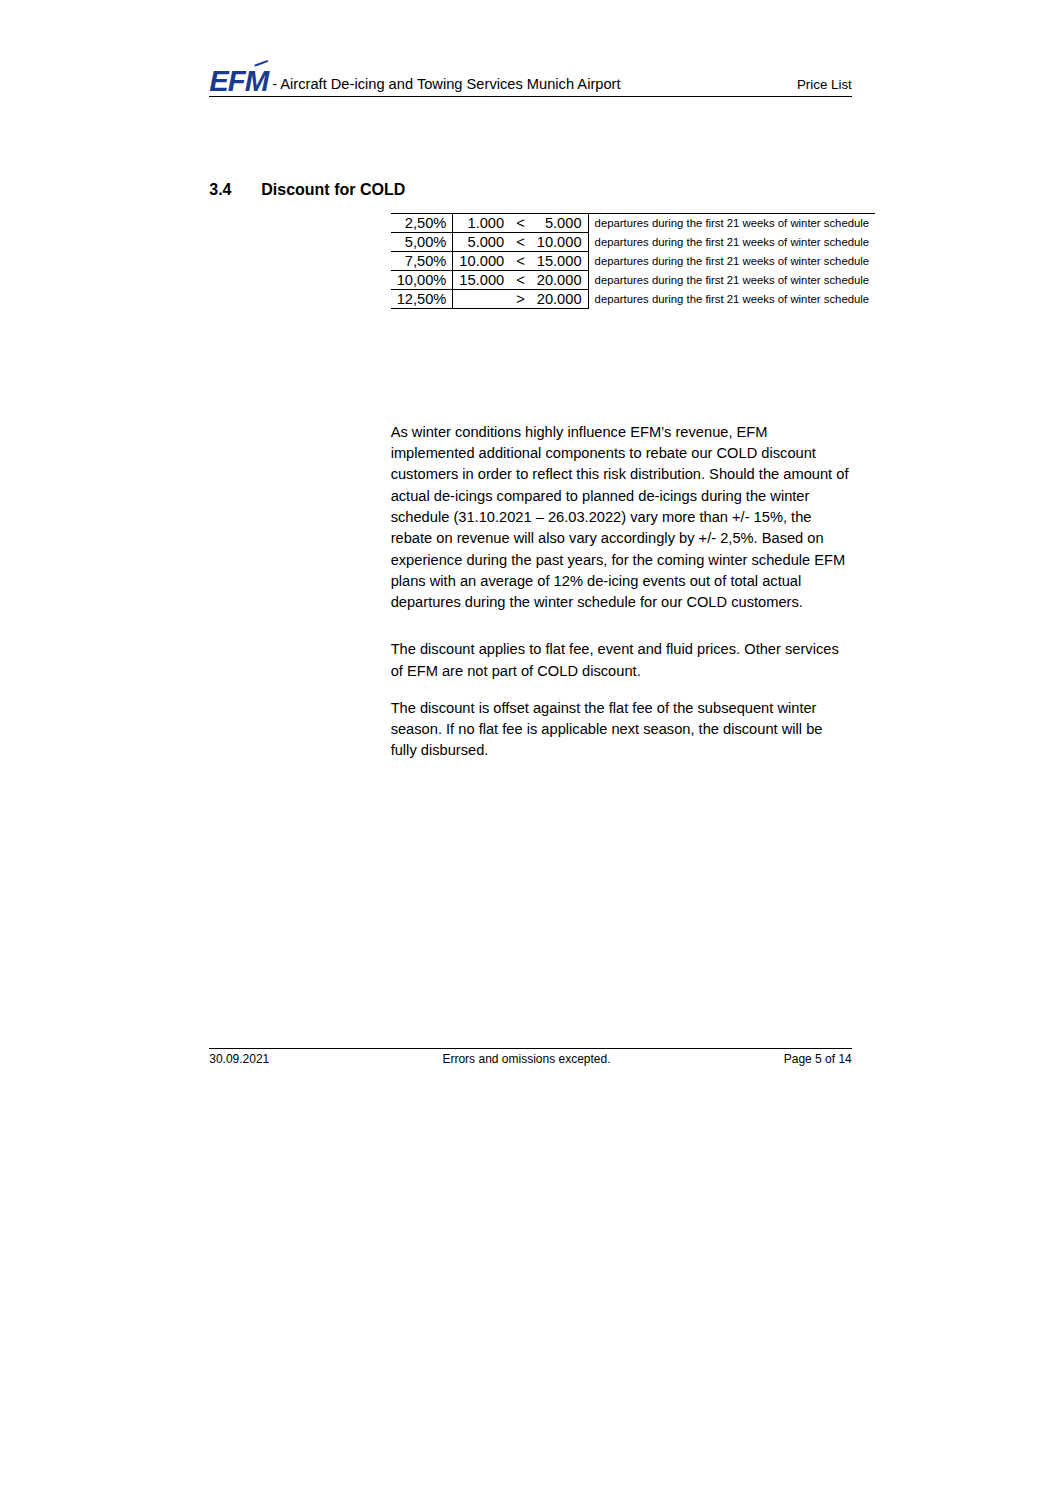EFM - Aircraft De-icing and Towing Services Munich Airport
Price List
3.4 Discount for COLD
| 2,50% | 1.000 | < | 5.000 | departures during the first 21 weeks of winter schedule |
| 5,00% | 5.000 | < | 10.000 | departures during the first 21 weeks of winter schedule |
| 7,50% | 10.000 | < | 15.000 | departures during the first 21 weeks of winter schedule |
| 10,00% | 15.000 | < | 20.000 | departures during the first 21 weeks of winter schedule |
| 12,50% | | > | 20.000 | departures during the first 21 weeks of winter schedule |
As winter conditions highly influence EFM’s revenue, EFM implemented additional components to rebate our COLD discount customers in order to reflect this risk distribution. Should the amount of actual de-icings compared to planned de-icings during the winter schedule (31.10.2021 – 26.03.2022) vary more than +/- 15%, the rebate on revenue will also vary accordingly by +/- 2,5%. Based on experience during the past years, for the coming winter schedule EFM plans with an average of 12% de-icing events out of total actual departures during the winter schedule for our COLD customers.
The discount applies to flat fee, event and fluid prices. Other services of EFM are not part of COLD discount.
The discount is offset against the flat fee of the subsequent winter season. If no flat fee is applicable next season, the discount will be fully disbursed.
30.09.2021
Errors and omissions excepted.
Page 5 of 14